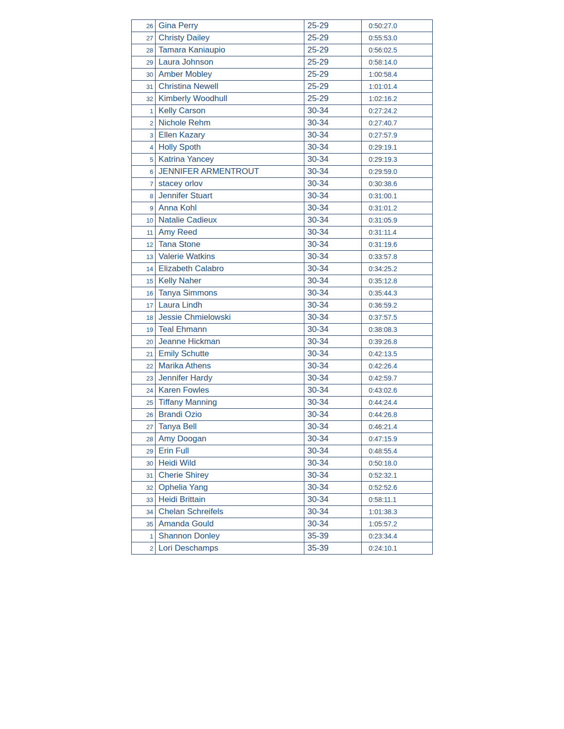| 26 | Gina Perry | 25-29 | 0:50:27.0 |
| 27 | Christy Dailey | 25-29 | 0:55:53.0 |
| 28 | Tamara Kaniaupio | 25-29 | 0:56:02.5 |
| 29 | Laura Johnson | 25-29 | 0:58:14.0 |
| 30 | Amber Mobley | 25-29 | 1:00:58.4 |
| 31 | Christina Newell | 25-29 | 1:01:01.4 |
| 32 | Kimberly Woodhull | 25-29 | 1:02:16.2 |
| 1 | Kelly Carson | 30-34 | 0:27:24.2 |
| 2 | Nichole Rehm | 30-34 | 0:27:40.7 |
| 3 | Ellen Kazary | 30-34 | 0:27:57.9 |
| 4 | Holly Spoth | 30-34 | 0:29:19.1 |
| 5 | Katrina Yancey | 30-34 | 0:29:19.3 |
| 6 | JENNIFER ARMENTROUT | 30-34 | 0:29:59.0 |
| 7 | stacey orlov | 30-34 | 0:30:38.6 |
| 8 | Jennifer Stuart | 30-34 | 0:31:00.1 |
| 9 | Anna Kohl | 30-34 | 0:31:01.2 |
| 10 | Natalie Cadieux | 30-34 | 0:31:05.9 |
| 11 | Amy Reed | 30-34 | 0:31:11.4 |
| 12 | Tana Stone | 30-34 | 0:31:19.6 |
| 13 | Valerie Watkins | 30-34 | 0:33:57.8 |
| 14 | Elizabeth Calabro | 30-34 | 0:34:25.2 |
| 15 | Kelly Naher | 30-34 | 0:35:12.8 |
| 16 | Tanya Simmons | 30-34 | 0:35:44.3 |
| 17 | Laura Lindh | 30-34 | 0:36:59.2 |
| 18 | Jessie Chmielowski | 30-34 | 0:37:57.5 |
| 19 | Teal Ehmann | 30-34 | 0:38:08.3 |
| 20 | Jeanne Hickman | 30-34 | 0:39:26.8 |
| 21 | Emily Schutte | 30-34 | 0:42:13.5 |
| 22 | Marika Athens | 30-34 | 0:42:26.4 |
| 23 | Jennifer Hardy | 30-34 | 0:42:59.7 |
| 24 | Karen Fowles | 30-34 | 0:43:02.6 |
| 25 | Tiffany Manning | 30-34 | 0:44:24.4 |
| 26 | Brandi Ozio | 30-34 | 0:44:26.8 |
| 27 | Tanya Bell | 30-34 | 0:46:21.4 |
| 28 | Amy Doogan | 30-34 | 0:47:15.9 |
| 29 | Erin Full | 30-34 | 0:48:55.4 |
| 30 | Heidi Wild | 30-34 | 0:50:18.0 |
| 31 | Cherie Shirey | 30-34 | 0:52:32.1 |
| 32 | Ophelia Yang | 30-34 | 0:52:52.6 |
| 33 | Heidi Brittain | 30-34 | 0:58:11.1 |
| 34 | Chelan Schreifels | 30-34 | 1:01:38.3 |
| 35 | Amanda Gould | 30-34 | 1:05:57.2 |
| 1 | Shannon Donley | 35-39 | 0:23:34.4 |
| 2 | Lori Deschamps | 35-39 | 0:24:10.1 |